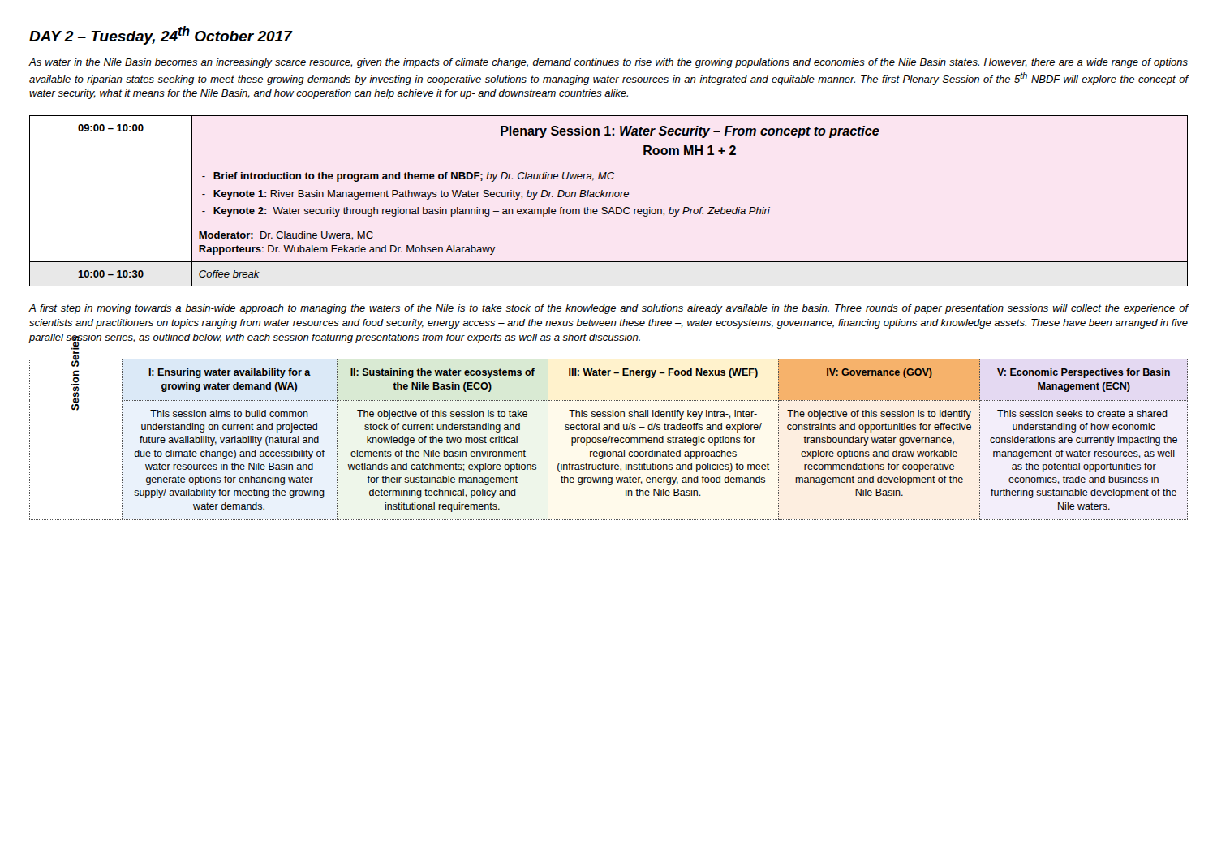DAY 2 – Tuesday, 24th October 2017
As water in the Nile Basin becomes an increasingly scarce resource, given the impacts of climate change, demand continues to rise with the growing populations and economies of the Nile Basin states. However, there are a wide range of options available to riparian states seeking to meet these growing demands by investing in cooperative solutions to managing water resources in an integrated and equitable manner. The first Plenary Session of the 5th NBDF will explore the concept of water security, what it means for the Nile Basin, and how cooperation can help achieve it for up- and downstream countries alike.
| 09:00 – 10:00 | Plenary Session 1: Water Security – From concept to practice Room MH 1 + 2 Brief introduction to the program and theme of NBDF; by Dr. Claudine Uwera, MC Keynote 1: River Basin Management Pathways to Water Security; by Dr. Don Blackmore Keynote 2: Water security through regional basin planning – an example from the SADC region; by Prof. Zebedia Phiri Moderator: Dr. Claudine Uwera, MC Rapporteurs : Dr. Wubalem Fekade and Dr. Mohsen Alarabawy |
| 10:00 – 10:30 | Coffee break |
A first step in moving towards a basin-wide approach to managing the waters of the Nile is to take stock of the knowledge and solutions already available in the basin. Three rounds of paper presentation sessions will collect the experience of scientists and practitioners on topics ranging from water resources and food security, energy access – and the nexus between these three –, water ecosystems, governance, financing options and knowledge assets. These have been arranged in five parallel session series, as outlined below, with each session featuring presentations from four experts as well as a short discussion.
| Session Series | I: Ensuring water availability for a growing water demand (WA) | II: Sustaining the water ecosystems of the Nile Basin (ECO) | III: Water – Energy – Food Nexus (WEF) | IV: Governance (GOV) | V: Economic Perspectives for Basin Management (ECN) |
| This session aims to build common understanding on current and projected future availability, variability (natural and due to climate change) and accessibility of water resources in the Nile Basin and generate options for enhancing water supply/ availability for meeting the growing water demands. | The objective of this session is to take stock of current understanding and knowledge of the two most critical elements of the Nile basin environment – wetlands and catchments; explore options for their sustainable management determining technical, policy and institutional requirements. | This session shall identify key intra-, inter-sectoral and u/s – d/s tradeoffs and explore/ propose/recommend strategic options for regional coordinated approaches (infrastructure, institutions and policies) to meet the growing water, energy, and food demands in the Nile Basin. | The objective of this session is to identify constraints and opportunities for effective transboundary water governance, explore options and draw workable recommendations for cooperative management and development of the Nile Basin. | This session seeks to create a shared understanding of how economic considerations are currently impacting the management of water resources, as well as the potential opportunities for economics, trade and business in furthering sustainable development of the Nile waters. |